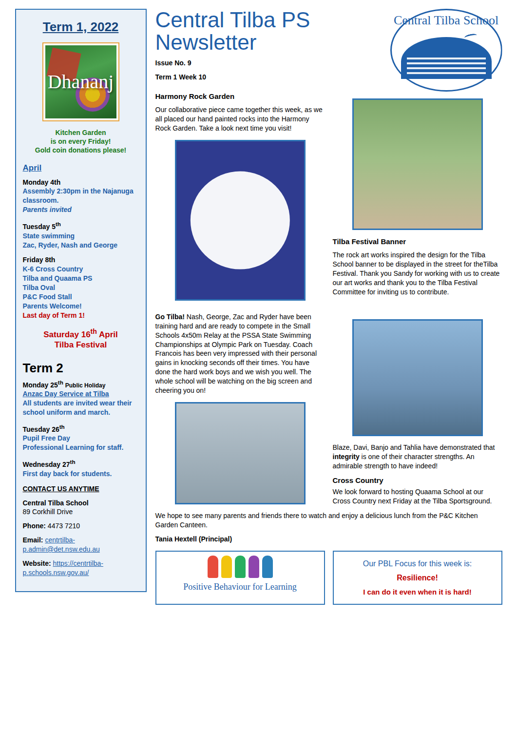Term 1, 2022
Dhananj
Kitchen Garden
is on every Friday!
Gold coin donations please!
April
Monday 4th
Assembly 2:30pm in the Najanuga classroom.
Parents invited
Tuesday 5th
State swimming
Zac, Ryder, Nash and George
Friday 8th
K-6 Cross Country
Tilba and Quaama PS
Tilba Oval
P&C Food Stall
Parents Welcome!
Last day of Term 1!
Saturday 16th April
Tilba Festival
Term 2
Monday 25th Public Holiday
Anzac Day Service at Tilba
All students are invited wear their school uniform and march.
Tuesday 26th
Pupil Free Day
Professional Learning for staff.
Wednesday 27th
First day back for students.
CONTACT US ANYTIME
Central Tilba School
89 Corkhill Drive
Phone: 4473 7210
Email: centrtilba-p.admin@det.nsw.edu.au
Website: https://centrtilba-p.schools.nsw.gov.au/
Central Tilba PS Newsletter
Issue No. 9
Term 1 Week 10
Central Tilba School
Harmony Rock Garden
Our collaborative piece came together this week, as we all placed our hand painted rocks into the Harmony Rock Garden. Take a look next time you visit!
Tilba Festival Banner
The rock art works inspired the design for the Tilba School banner to be displayed in the street for theTilba Festival. Thank you Sandy for working with us to create our art works and thank you to the Tilba Festival Committee for inviting us to contribute.
Go Tilba! Nash, George, Zac and Ryder have been training hard and are ready to compete in the Small Schools 4x50m Relay at the PSSA State Swimming Championships at Olympic Park on Tuesday. Coach Francois has been very impressed with their personal gains in knocking seconds off their times. You have done the hard work boys and we wish you well. The whole school will be watching on the big screen and cheering you on!
Blaze, Davi, Banjo and Tahlia have demonstrated that integrity is one of their character strengths. An admirable strength to have indeed!
Cross Country
We look forward to hosting Quaama School at our Cross Country next Friday at the Tilba Sportsground.
We hope to see many parents and friends there to watch and enjoy a delicious lunch from the P&C Kitchen Garden Canteen.
Tania Hextell (Principal)
Positive Behaviour for Learning
Our PBL Focus for this week is:
Resilience!
I can do it even when it is hard!